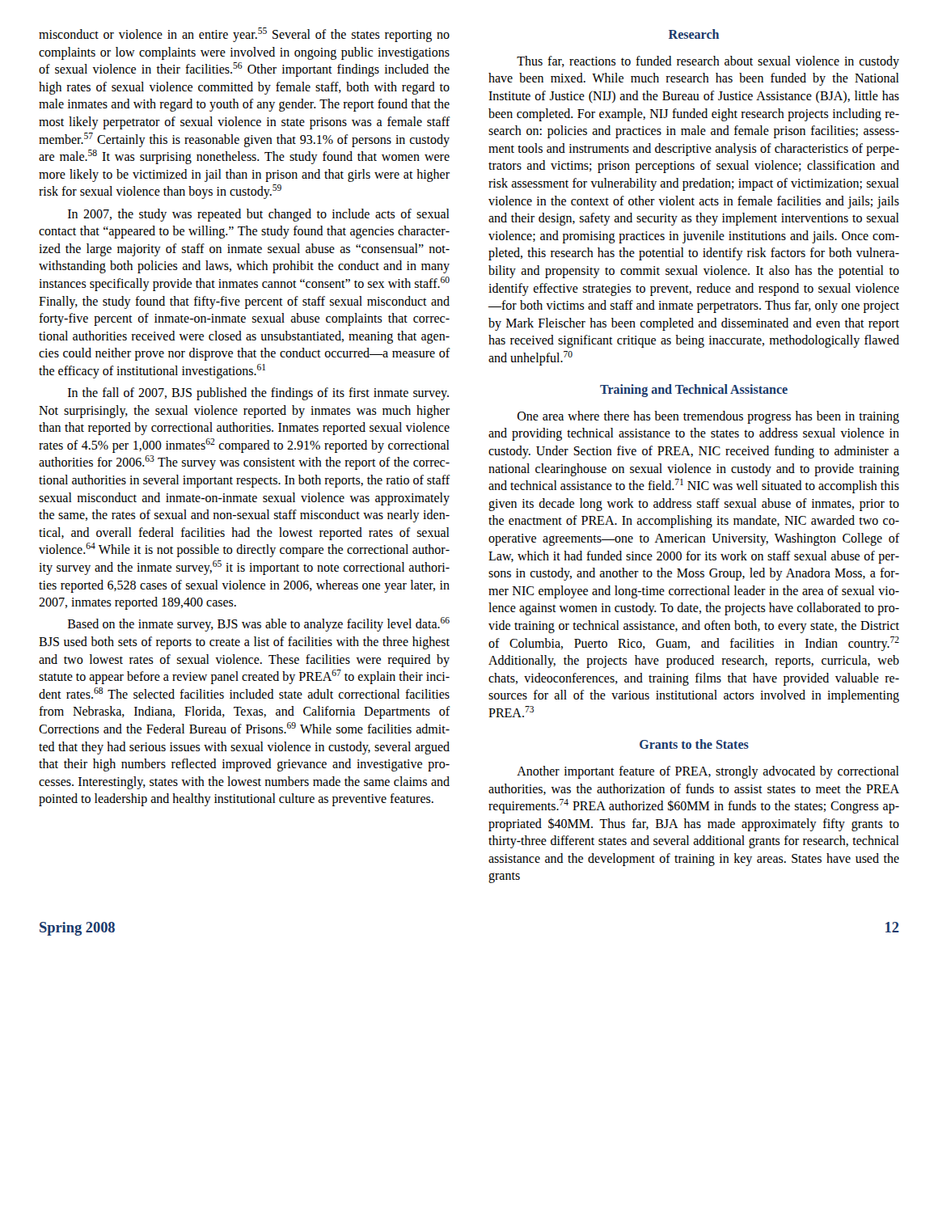misconduct or violence in an entire year.55 Several of the states reporting no complaints or low complaints were involved in ongoing public investigations of sexual violence in their facilities.56 Other important findings included the high rates of sexual violence committed by female staff, both with regard to male inmates and with regard to youth of any gender. The report found that the most likely perpetrator of sexual violence in state prisons was a female staff member.57 Certainly this is reasonable given that 93.1% of persons in custody are male.58 It was surprising nonetheless. The study found that women were more likely to be victimized in jail than in prison and that girls were at higher risk for sexual violence than boys in custody.59
In 2007, the study was repeated but changed to include acts of sexual contact that “appeared to be willing.” The study found that agencies characterized the large majority of staff on inmate sexual abuse as “consensual” notwithstanding both policies and laws, which prohibit the conduct and in many instances specifically provide that inmates cannot “consent” to sex with staff.60 Finally, the study found that fifty-five percent of staff sexual misconduct and forty-five percent of inmate-on-inmate sexual abuse complaints that correctional authorities received were closed as unsubstantiated, meaning that agencies could neither prove nor disprove that the conduct occurred—a measure of the efficacy of institutional investigations.61
In the fall of 2007, BJS published the findings of its first inmate survey. Not surprisingly, the sexual violence reported by inmates was much higher than that reported by correctional authorities. Inmates reported sexual violence rates of 4.5% per 1,000 inmates62 compared to 2.91% reported by correctional authorities for 2006.63 The survey was consistent with the report of the correctional authorities in several important respects. In both reports, the ratio of staff sexual misconduct and inmate-on-inmate sexual violence was approximately the same, the rates of sexual and non-sexual staff misconduct was nearly identical, and overall federal facilities had the lowest reported rates of sexual violence.64 While it is not possible to directly compare the correctional authority survey and the inmate survey,65 it is important to note correctional authorities reported 6,528 cases of sexual violence in 2006, whereas one year later, in 2007, inmates reported 189,400 cases.
Based on the inmate survey, BJS was able to analyze facility level data.66 BJS used both sets of reports to create a list of facilities with the three highest and two lowest rates of sexual violence. These facilities were required by statute to appear before a review panel created by PREA67 to explain their incident rates.68 The selected facilities included state adult correctional facilities from Nebraska, Indiana, Florida, Texas, and California Departments of Corrections and the Federal Bureau of Prisons.69 While some facilities admitted that they had serious issues with sexual violence in custody, several argued that their high numbers reflected improved grievance and investigative processes. Interestingly, states with the lowest numbers made the same claims and pointed to leadership and healthy institutional culture as preventive features.
Research
Thus far, reactions to funded research about sexual violence in custody have been mixed. While much research has been funded by the National Institute of Justice (NIJ) and the Bureau of Justice Assistance (BJA), little has been completed. For example, NIJ funded eight research projects including research on: policies and practices in male and female prison facilities; assessment tools and instruments and descriptive analysis of characteristics of perpetrators and victims; prison perceptions of sexual violence; classification and risk assessment for vulnerability and predation; impact of victimization; sexual violence in the context of other violent acts in female facilities and jails; jails and their design, safety and security as they implement interventions to sexual violence; and promising practices in juvenile institutions and jails. Once completed, this research has the potential to identify risk factors for both vulnerability and propensity to commit sexual violence. It also has the potential to identify effective strategies to prevent, reduce and respond to sexual violence—for both victims and staff and inmate perpetrators. Thus far, only one project by Mark Fleischer has been completed and disseminated and even that report has received significant critique as being inaccurate, methodologically flawed and unhelpful.70
Training and Technical Assistance
One area where there has been tremendous progress has been in training and providing technical assistance to the states to address sexual violence in custody. Under Section five of PREA, NIC received funding to administer a national clearinghouse on sexual violence in custody and to provide training and technical assistance to the field.71 NIC was well situated to accomplish this given its decade long work to address staff sexual abuse of inmates, prior to the enactment of PREA. In accomplishing its mandate, NIC awarded two cooperative agreements—one to American University, Washington College of Law, which it had funded since 2000 for its work on staff sexual abuse of persons in custody, and another to the Moss Group, led by Anadora Moss, a former NIC employee and long-time correctional leader in the area of sexual violence against women in custody. To date, the projects have collaborated to provide training or technical assistance, and often both, to every state, the District of Columbia, Puerto Rico, Guam, and facilities in Indian country.72 Additionally, the projects have produced research, reports, curricula, web chats, videoconferences, and training films that have provided valuable resources for all of the various institutional actors involved in implementing PREA.73
Grants to the States
Another important feature of PREA, strongly advocated by correctional authorities, was the authorization of funds to assist states to meet the PREA requirements.74 PREA authorized $60MM in funds to the states; Congress appropriated $40MM. Thus far, BJA has made approximately fifty grants to thirty-three different states and several additional grants for research, technical assistance and the development of training in key areas. States have used the grants
Spring 2008 12